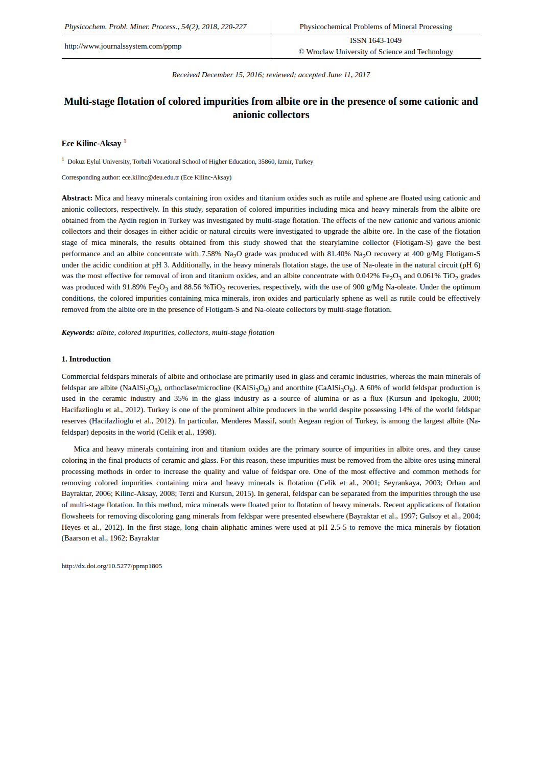| Physicochem. Probl. Miner. Process., 54(2), 2018, 220-227 | Physicochemical Problems of Mineral Processing |
| http://www.journalssystem.com/ppmp | ISSN 1643-1049 © Wroclaw University of Science and Technology |
Received December 15, 2016; reviewed; accepted June 11, 2017
Multi-stage flotation of colored impurities from albite ore in the presence of some cationic and anionic collectors
Ece Kilinc-Aksay 1
1 Dokuz Eylul University, Torbali Vocational School of Higher Education, 35860, Izmir, Turkey
Corresponding author: ece.kilinc@deu.edu.tr (Ece Kilinc-Aksay)
Abstract: Mica and heavy minerals containing iron oxides and titanium oxides such as rutile and sphene are floated using cationic and anionic collectors, respectively. In this study, separation of colored impurities including mica and heavy minerals from the albite ore obtained from the Aydin region in Turkey was investigated by multi-stage flotation. The effects of the new cationic and various anionic collectors and their dosages in either acidic or natural circuits were investigated to upgrade the albite ore. In the case of the flotation stage of mica minerals, the results obtained from this study showed that the stearylamine collector (Flotigam-S) gave the best performance and an albite concentrate with 7.58% Na2O grade was produced with 81.40% Na2O recovery at 400 g/Mg Flotigam-S under the acidic condition at pH 3. Additionally, in the heavy minerals flotation stage, the use of Na-oleate in the natural circuit (pH 6) was the most effective for removal of iron and titanium oxides, and an albite concentrate with 0.042% Fe2O3 and 0.061% TiO2 grades was produced with 91.89% Fe2O3 and 88.56 %TiO2 recoveries, respectively, with the use of 900 g/Mg Na-oleate. Under the optimum conditions, the colored impurities containing mica minerals, iron oxides and particularly sphene as well as rutile could be effectively removed from the albite ore in the presence of Flotigam-S and Na-oleate collectors by multi-stage flotation.
Keywords: albite, colored impurities, collectors, multi-stage flotation
1. Introduction
Commercial feldspars minerals of albite and orthoclase are primarily used in glass and ceramic industries, whereas the main minerals of feldspar are albite (NaAlSi3O8), orthoclase/microcline (KAlSi3O8) and anorthite (CaAlSi3O8). A 60% of world feldspar production is used in the ceramic industry and 35% in the glass industry as a source of alumina or as a flux (Kursun and Ipekoglu, 2000; Hacifazlioglu et al., 2012). Turkey is one of the prominent albite producers in the world despite possessing 14% of the world feldspar reserves (Hacifazlioglu et al., 2012). In particular, Menderes Massif, south Aegean region of Turkey, is among the largest albite (Na-feldspar) deposits in the world (Celik et al., 1998).
Mica and heavy minerals containing iron and titanium oxides are the primary source of impurities in albite ores, and they cause coloring in the final products of ceramic and glass. For this reason, these impurities must be removed from the albite ores using mineral processing methods in order to increase the quality and value of feldspar ore. One of the most effective and common methods for removing colored impurities containing mica and heavy minerals is flotation (Celik et al., 2001; Seyrankaya, 2003; Orhan and Bayraktar, 2006; Kilinc-Aksay, 2008; Terzi and Kursun, 2015). In general, feldspar can be separated from the impurities through the use of multi-stage flotation. In this method, mica minerals were floated prior to flotation of heavy minerals. Recent applications of flotation flowsheets for removing discoloring gang minerals from feldspar were presented elsewhere (Bayraktar et al., 1997; Gulsoy et al., 2004; Heyes et al., 2012). In the first stage, long chain aliphatic amines were used at pH 2.5-5 to remove the mica minerals by flotation (Baarson et al., 1962; Bayraktar
http://dx.doi.org/10.5277/ppmp1805